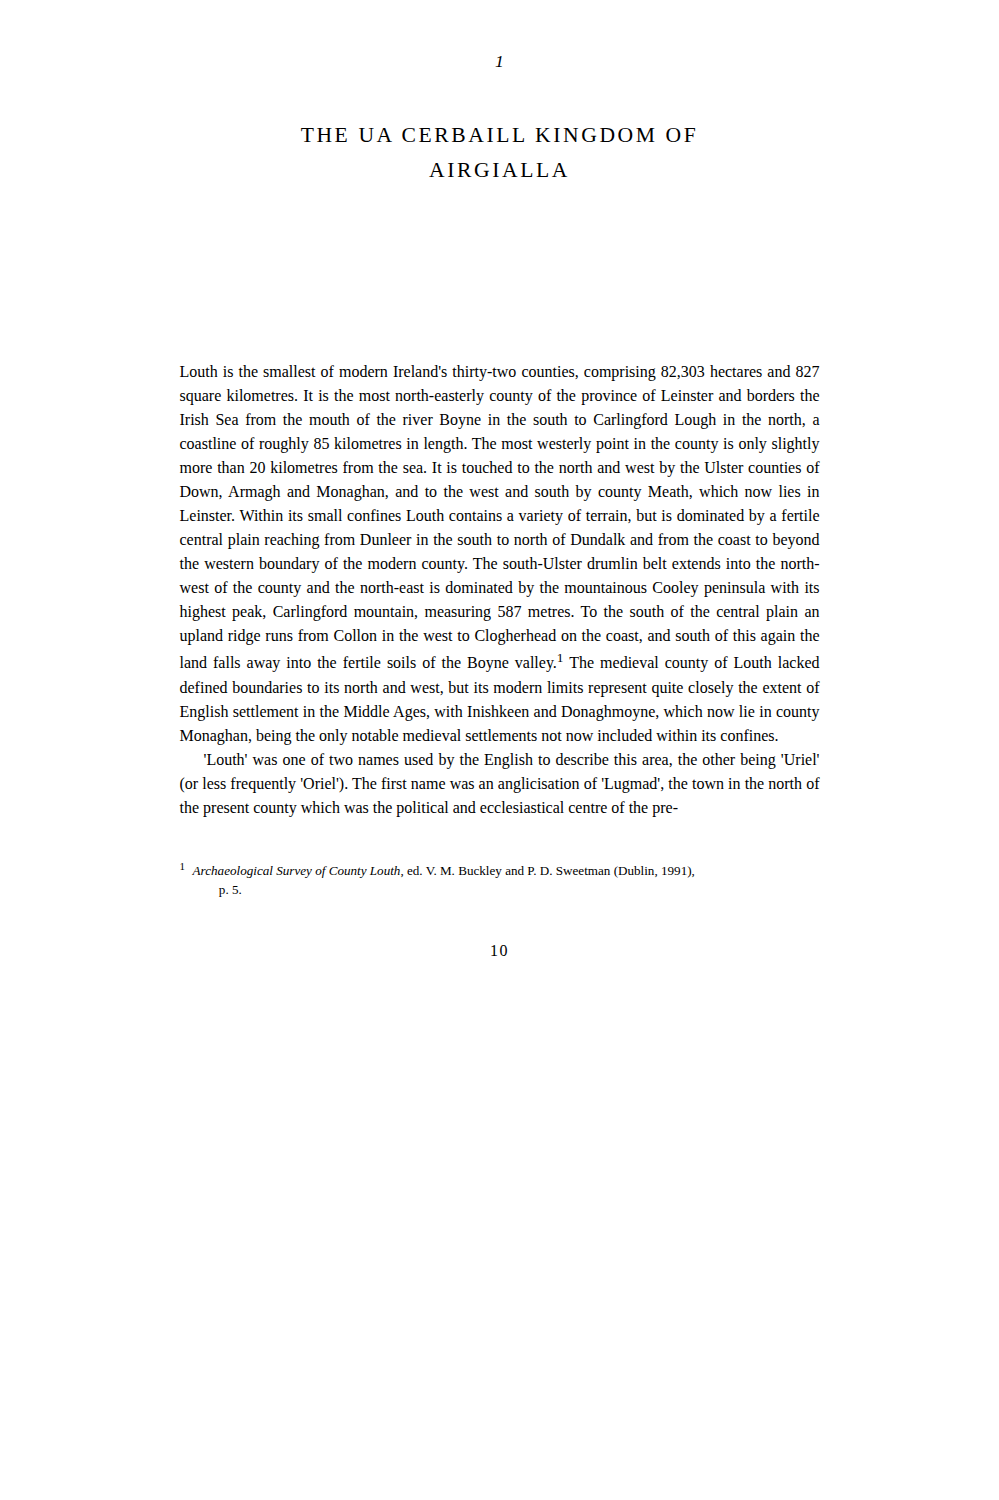1
THE UA CERBAILL KINGDOM OF
AIRGIALLA
Louth is the smallest of modern Ireland's thirty-two counties, comprising 82,303 hectares and 827 square kilometres. It is the most north-easterly county of the province of Leinster and borders the Irish Sea from the mouth of the river Boyne in the south to Carlingford Lough in the north, a coastline of roughly 85 kilometres in length. The most westerly point in the county is only slightly more than 20 kilometres from the sea. It is touched to the north and west by the Ulster counties of Down, Armagh and Monaghan, and to the west and south by county Meath, which now lies in Leinster. Within its small confines Louth contains a variety of terrain, but is dominated by a fertile central plain reaching from Dunleer in the south to north of Dundalk and from the coast to beyond the western boundary of the modern county. The south-Ulster drumlin belt extends into the north-west of the county and the north-east is dominated by the mountainous Cooley peninsula with its highest peak, Carlingford mountain, measuring 587 metres. To the south of the central plain an upland ridge runs from Collon in the west to Clogherhead on the coast, and south of this again the land falls away into the fertile soils of the Boyne valley.1 The medieval county of Louth lacked defined boundaries to its north and west, but its modern limits represent quite closely the extent of English settlement in the Middle Ages, with Inishkeen and Donaghmoyne, which now lie in county Monaghan, being the only notable medieval settlements not now included within its confines.
'Louth' was one of two names used by the English to describe this area, the other being 'Uriel' (or less frequently 'Oriel'). The first name was an anglicisation of 'Lugmad', the town in the north of the present county which was the political and ecclesiastical centre of the pre-
1 Archaeological Survey of County Louth, ed. V. M. Buckley and P. D. Sweetman (Dublin, 1991),
p. 5.
10